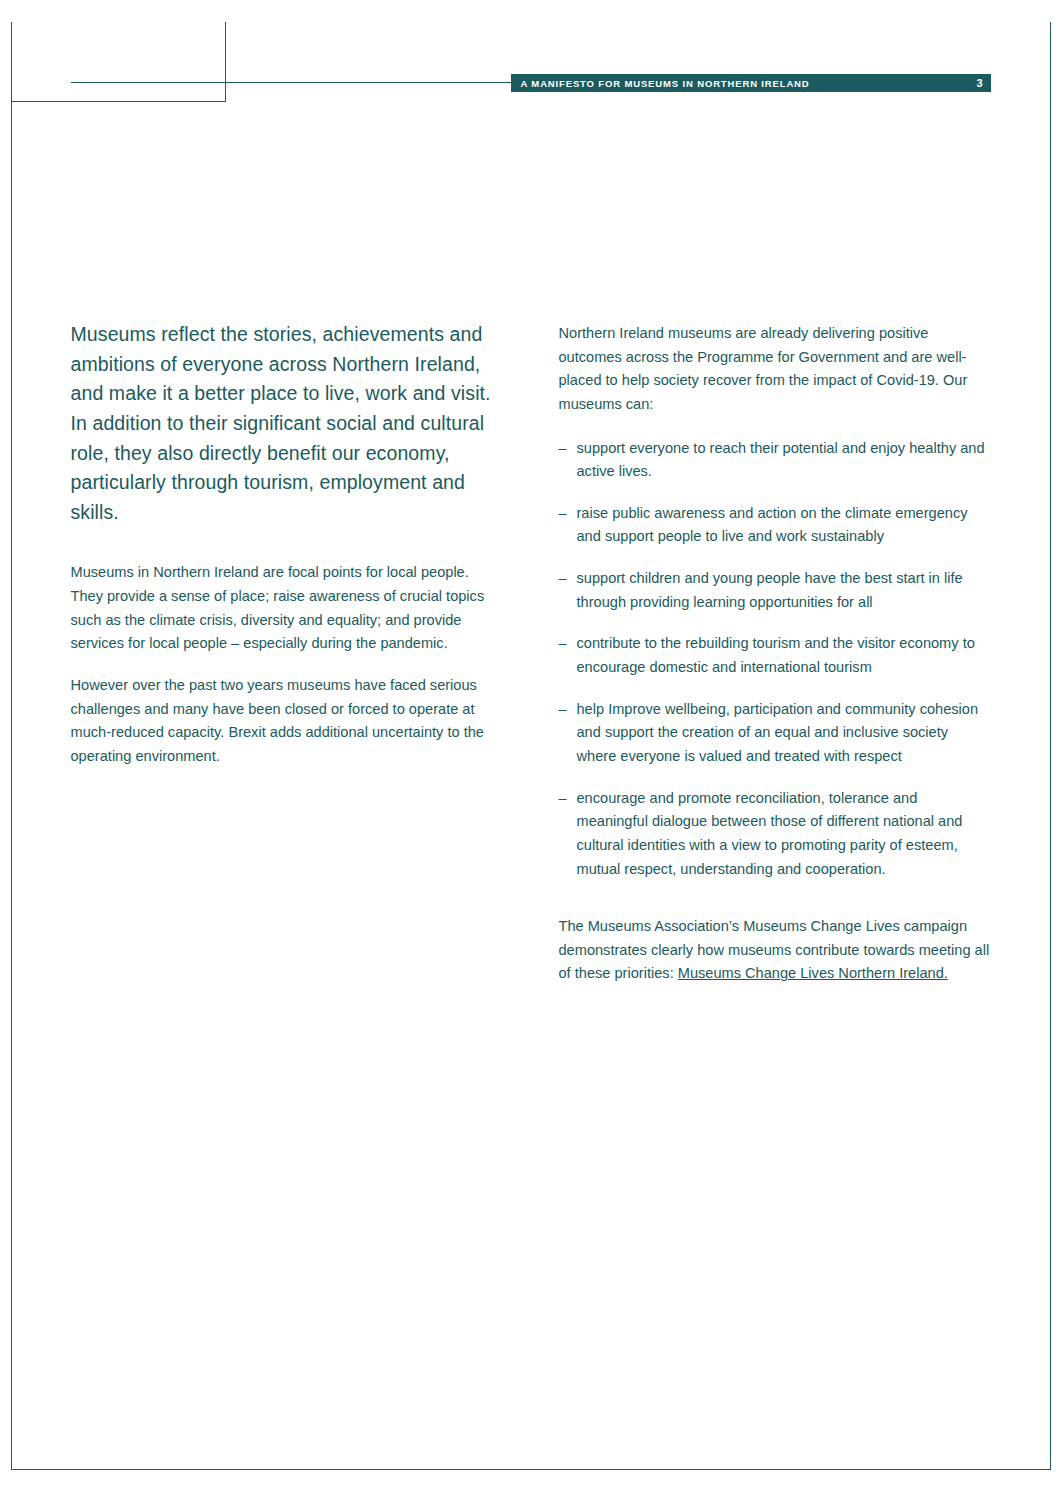A manifesto for museums in Northern Ireland 3
Museums reflect the stories, achievements and ambitions of everyone across Northern Ireland, and make it a better place to live, work and visit. In addition to their significant social and cultural role, they also directly benefit our economy, particularly through tourism, employment and skills.
Museums in Northern Ireland are focal points for local people. They provide a sense of place; raise awareness of crucial topics such as the climate crisis, diversity and equality; and provide services for local people – especially during the pandemic.
However over the past two years museums have faced serious challenges and many have been closed or forced to operate at much-reduced capacity. Brexit adds additional uncertainty to the operating environment.
Northern Ireland museums are already delivering positive outcomes across the Programme for Government and are well-placed to help society recover from the impact of Covid-19. Our museums can:
support everyone to reach their potential and enjoy healthy and active lives.
raise public awareness and action on the climate emergency and support people to live and work sustainably
support children and young people have the best start in life through providing learning opportunities for all
contribute to the rebuilding tourism and the visitor economy to encourage domestic and international tourism
help Improve wellbeing, participation and community cohesion and support the creation of an equal and inclusive society where everyone is valued and treated with respect
encourage and promote reconciliation, tolerance and meaningful dialogue between those of different national and cultural identities with a view to promoting parity of esteem, mutual respect, understanding and cooperation.
The Museums Association’s Museums Change Lives campaign demonstrates clearly how museums contribute towards meeting all of these priorities: Museums Change Lives Northern Ireland.